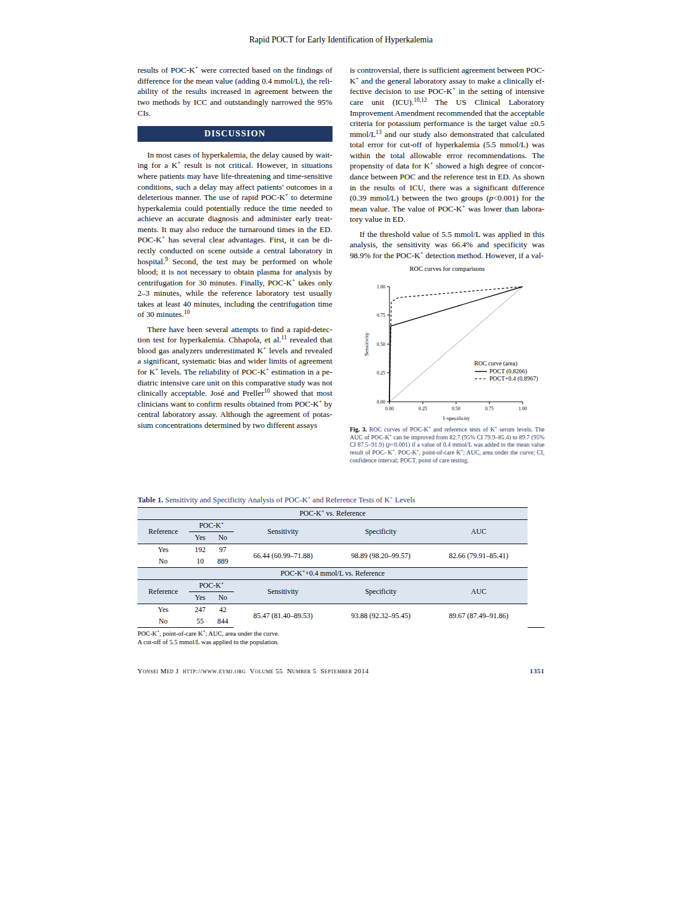Rapid POCT for Early Identification of Hyperkalemia
results of POC-K+ were corrected based on the findings of difference for the mean value (adding 0.4 mmol/L), the reliability of the results increased in agreement between the two methods by ICC and outstandingly narrowed the 95% CIs.
DISCUSSION
In most cases of hyperkalemia, the delay caused by waiting for a K+ result is not critical. However, in situations where patients may have life-threatening and time-sensitive conditions, such a delay may affect patients' outcomes in a deleterious manner. The use of rapid POC-K+ to determine hyperkalemia could potentially reduce the time needed to achieve an accurate diagnosis and administer early treatments. It may also reduce the turnaround times in the ED. POC-K+ has several clear advantages. First, it can be directly conducted on scene outside a central laboratory in hospital.9 Second, the test may be performed on whole blood; it is not necessary to obtain plasma for analysis by centrifugation for 30 minutes. Finally, POC-K+ takes only 2–3 minutes, while the reference laboratory test usually takes at least 40 minutes, including the centrifugation time of 30 minutes.10
There have been several attempts to find a rapid-detection test for hyperkalemia. Chhapola, et al.11 revealed that blood gas analyzers underestimated K+ levels and revealed a significant, systematic bias and wider limits of agreement for K+ levels. The reliability of POC-K+ estimation in a pediatric intensive care unit on this comparative study was not clinically acceptable. José and Preller10 showed that most clinicians want to confirm results obtained from POC-K+ by central laboratory assay. Although the agreement of potassium concentrations determined by two different assays
is controversial, there is sufficient agreement between POC-K+ and the general laboratory assay to make a clinically effective decision to use POC-K+ in the setting of intensive care unit (ICU).10,12 The US Clinical Laboratory Improvement Amendment recommended that the acceptable criteria for potassium performance is the target value ±0.5 mmol/L13 and our study also demonstrated that calculated total error for cut-off of hyperkalemia (5.5 mmol/L) was within the total allowable error recommendations. The propensity of data for K+ showed a high degree of concordance between POC and the reference test in ED. As shown in the results of ICU, there was a significant difference (0.39 mmol/L) between the two groups (p<0.001) for the mean value. The value of POC-K+ was lower than laboratory value in ED.
If the threshold value of 5.5 mmol/L was applied in this analysis, the sensitivity was 66.4% and specificity was 98.9% for the POC-K+ detection method. However, if a val-
ROC curves for comparisons
0.00 0.25 0.50 0.75 1.00 0.00 0.25 0.50 0.75 1.00 1-specificity Sensitivity ROC curve (area) POCT (0.8266) POCT+0.4 (0.8967)
Fig. 3. ROC curves of POC-K+ and reference tests of K+ serum levels. The AUC of POC-K+ can be improved from 82.7 (95% CI 79.9–85.4) to 89.7 (95% CI 87.5–91.9) (p<0.001) if a value of 0.4 mmol/L was added to the mean value result of POC- K+. POC-K+, point-of-care K+; AUC, area under the curve; CI, confidence interval; POCT, point of care testing.
Table 1. Sensitivity and Specificity Analysis of POC-K+ and Reference Tests of K+ Levels
| POC-K + vs. Reference |
| Reference | POC-K + | Sensitivity | Specificity | AUC |
| Yes | No |
| Yes | 192 | 97 | 66.44 (60.99–71.88) | 98.89 (98.20–99.57) | 82.66 (79.91–85.41) |
| No | 10 | 889 |
| POC-K + +0.4 mmol/L vs. Reference |
| Reference | POC-K + | Sensitivity | Specificity | AUC |
| Yes | No |
| Yes | 247 | 42 | 85.47 (81.40–89.53) | 93.88 (92.32–95.45) | 89.67 (87.49–91.86) |
| No | 55 | 844 | | | |
POC-K+, point-of-care K+; AUC, area under the curve.
A cut-off of 5.5 mmol/L was applied to the population.
Yonsei Med J http://www.eymj.org Volume 55 Number 5 September 2014
1351